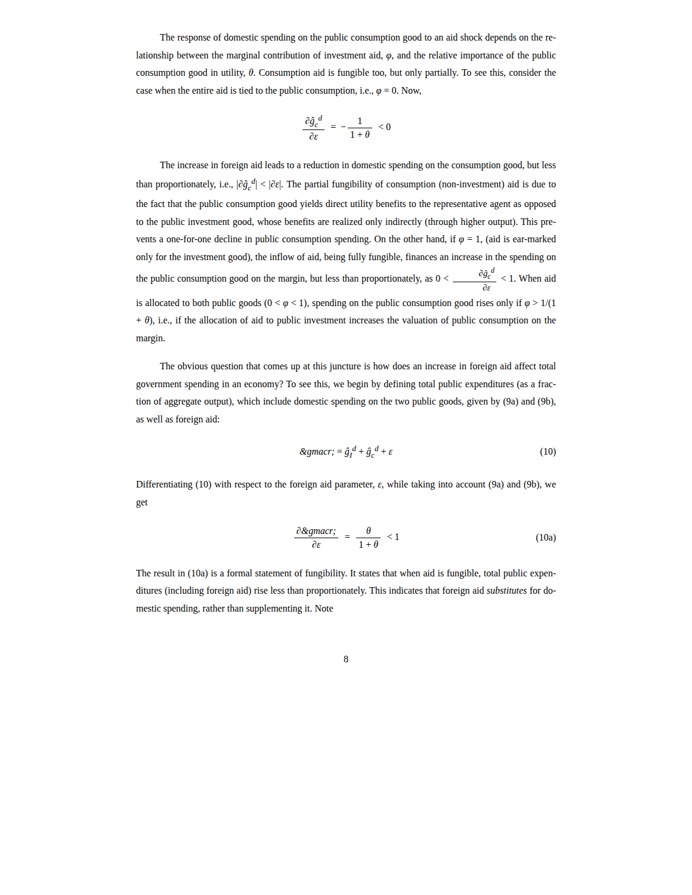The response of domestic spending on the public consumption good to an aid shock depends on the relationship between the marginal contribution of investment aid, φ, and the relative importance of the public consumption good in utility, θ. Consumption aid is fungible too, but only partially. To see this, consider the case when the entire aid is tied to the public consumption, i.e., φ = 0. Now,
∂ĝcd∂ε = −11 + θ < 0
The increase in foreign aid leads to a reduction in domestic spending on the consumption good, but less than proportionately, i.e., |∂ĝcd| < |∂ε|. The partial fungibility of consumption (non-investment) aid is due to the fact that the public consumption good yields direct utility benefits to the representative agent as opposed to the public investment good, whose benefits are realized only indirectly (through higher output). This prevents a one-for-one decline in public consumption spending. On the other hand, if φ = 1, (aid is ear-marked only for the investment good), the inflow of aid, being fully fungible, finances an increase in the spending on the public consumption good on the margin, but less than proportionately, as 0 < ∂ĝcd∂ε < 1. When aid is allocated to both public goods (0 < φ < 1), spending on the public consumption good rises only if φ > 1/(1 + θ), i.e., if the allocation of aid to public investment increases the valuation of public consumption on the margin.
The obvious question that comes up at this juncture is how does an increase in foreign aid affect total government spending in an economy? To see this, we begin by defining total public expenditures (as a fraction of aggregate output), which include domestic spending on the two public goods, given by (9a) and (9b), as well as foreign aid:
&gmacr; = ĝId + ĝcd + ε (10)
Differentiating (10) with respect to the foreign aid parameter, ε, while taking into account (9a) and (9b), we get
∂&gmacr;∂ε = θ 1 + θ < 1 (10a)
The result in (10a) is a formal statement of fungibility. It states that when aid is fungible, total public expenditures (including foreign aid) rise less than proportionately. This indicates that foreign aid substitutes for domestic spending, rather than supplementing it. Note
8